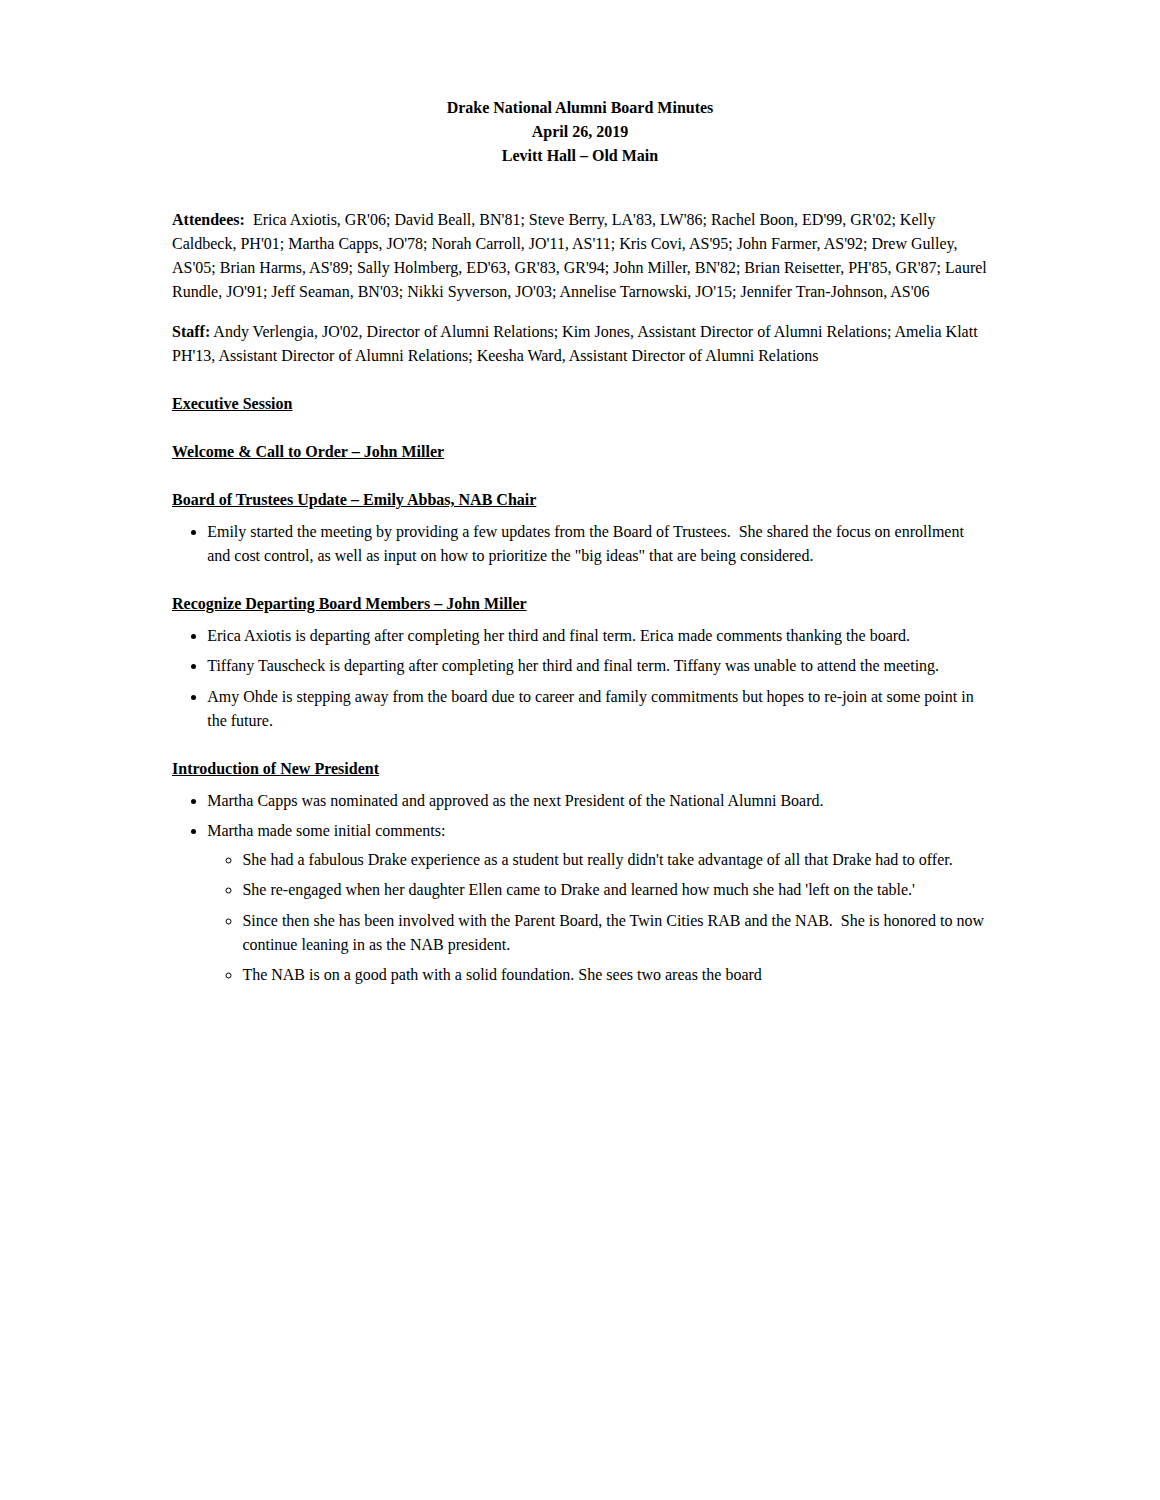Drake National Alumni Board Minutes
April 26, 2019
Levitt Hall – Old Main
Attendees: Erica Axiotis, GR'06; David Beall, BN'81; Steve Berry, LA'83, LW'86; Rachel Boon, ED'99, GR'02; Kelly Caldbeck, PH'01; Martha Capps, JO'78; Norah Carroll, JO'11, AS'11; Kris Covi, AS'95; John Farmer, AS'92; Drew Gulley, AS'05; Brian Harms, AS'89; Sally Holmberg, ED'63, GR'83, GR'94; John Miller, BN'82; Brian Reisetter, PH'85, GR'87; Laurel Rundle, JO'91; Jeff Seaman, BN'03; Nikki Syverson, JO'03; Annelise Tarnowski, JO'15; Jennifer Tran-Johnson, AS'06
Staff: Andy Verlengia, JO'02, Director of Alumni Relations; Kim Jones, Assistant Director of Alumni Relations; Amelia Klatt PH'13, Assistant Director of Alumni Relations; Keesha Ward, Assistant Director of Alumni Relations
Executive Session
Welcome & Call to Order – John Miller
Board of Trustees Update – Emily Abbas, NAB Chair
Emily started the meeting by providing a few updates from the Board of Trustees. She shared the focus on enrollment and cost control, as well as input on how to prioritize the "big ideas" that are being considered.
Recognize Departing Board Members – John Miller
Erica Axiotis is departing after completing her third and final term. Erica made comments thanking the board.
Tiffany Tauscheck is departing after completing her third and final term. Tiffany was unable to attend the meeting.
Amy Ohde is stepping away from the board due to career and family commitments but hopes to re-join at some point in the future.
Introduction of New President
Martha Capps was nominated and approved as the next President of the National Alumni Board.
Martha made some initial comments:
She had a fabulous Drake experience as a student but really didn't take advantage of all that Drake had to offer.
She re-engaged when her daughter Ellen came to Drake and learned how much she had 'left on the table.'
Since then she has been involved with the Parent Board, the Twin Cities RAB and the NAB. She is honored to now continue leaning in as the NAB president.
The NAB is on a good path with a solid foundation. She sees two areas the board